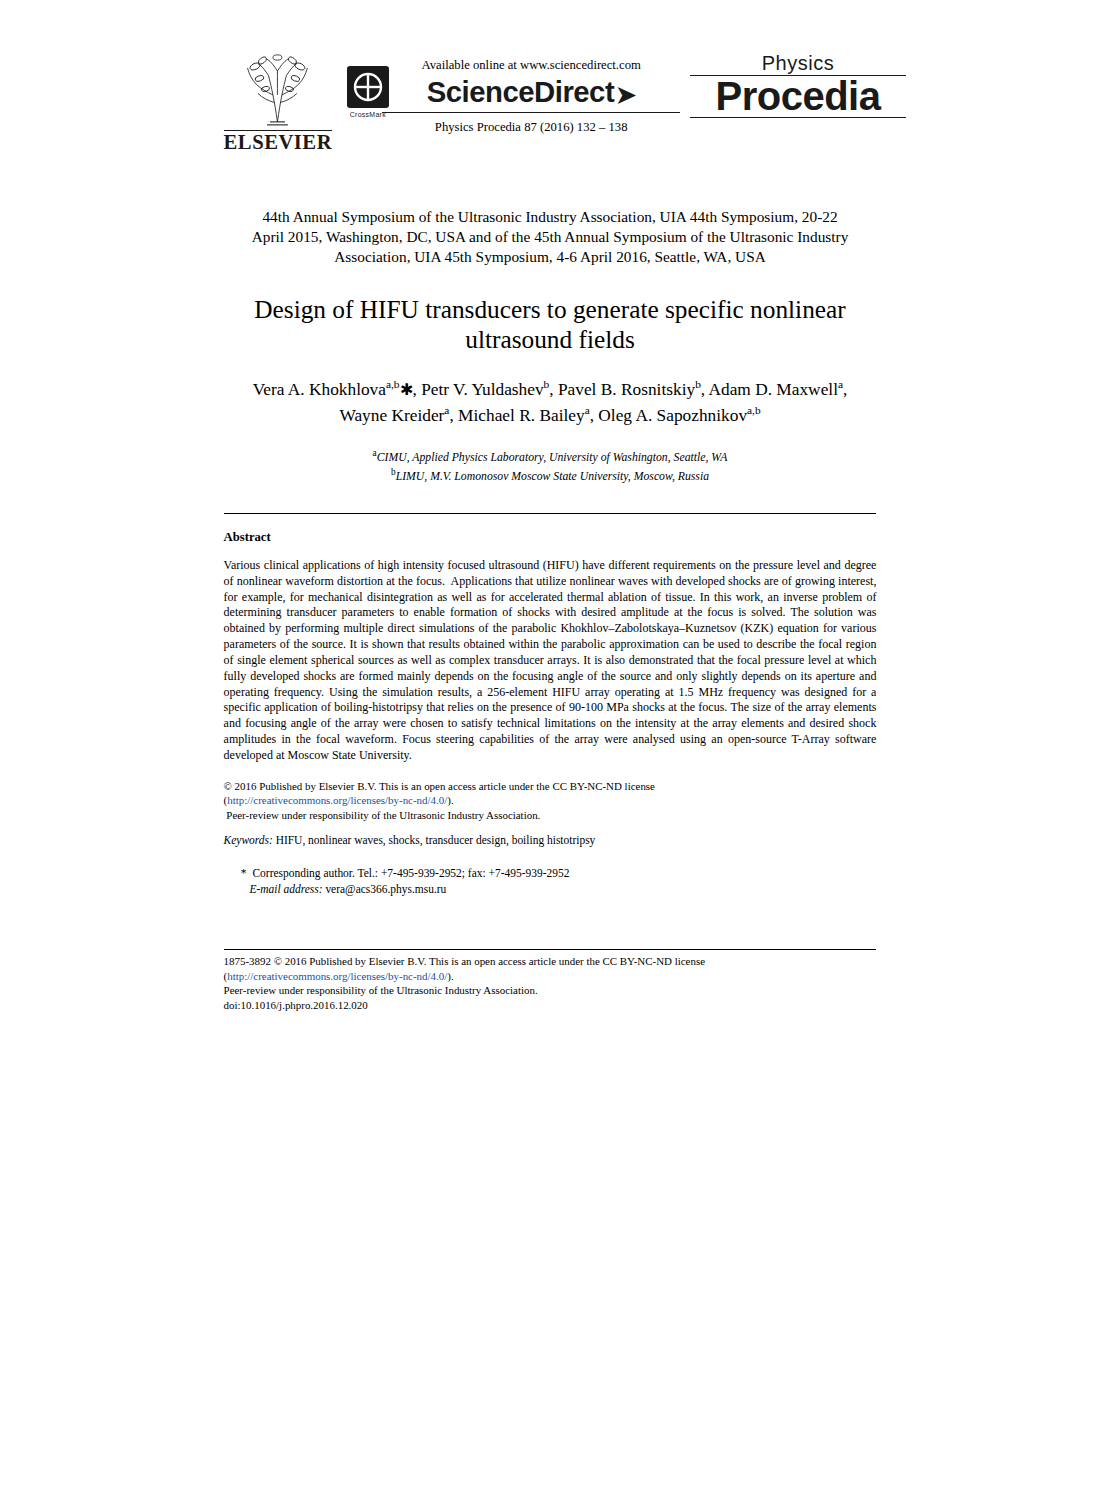ELSEVIER
CrossMark
Available online at www.sciencedirect.com
ScienceDirect➤
Physics Procedia 87 (2016) 132 – 138
Physics
Procedia
44th Annual Symposium of the Ultrasonic Industry Association, UIA 44th Symposium, 20-22
April 2015, Washington, DC, USA and of the 45th Annual Symposium of the Ultrasonic Industry
Association, UIA 45th Symposium, 4-6 April 2016, Seattle, WA, USA
Design of HIFU transducers to generate specific nonlinear
ultrasound fields
Vera A. Khokhlovaa,b✱, Petr V. Yuldashevb, Pavel B. Rosnitskiyb, Adam D. Maxwella,
Wayne Kreidera, Michael R. Baileya, Oleg A. Sapozhnikova,b
aCIMU, Applied Physics Laboratory, University of Washington, Seattle, WA
bLIMU, M.V. Lomonosov Moscow State University, Moscow, Russia
Abstract
Various clinical applications of high intensity focused ultrasound (HIFU) have different requirements on the pressure level and degree of nonlinear waveform distortion at the focus. Applications that utilize nonlinear waves with developed shocks are of growing interest, for example, for mechanical disintegration as well as for accelerated thermal ablation of tissue. In this work, an inverse problem of determining transducer parameters to enable formation of shocks with desired amplitude at the focus is solved. The solution was obtained by performing multiple direct simulations of the parabolic Khokhlov–Zabolotskaya–Kuznetsov (KZK) equation for various parameters of the source. It is shown that results obtained within the parabolic approximation can be used to describe the focal region of single element spherical sources as well as complex transducer arrays. It is also demonstrated that the focal pressure level at which fully developed shocks are formed mainly depends on the focusing angle of the source and only slightly depends on its aperture and operating frequency. Using the simulation results, a 256-element HIFU array operating at 1.5 MHz frequency was designed for a specific application of boiling-histotripsy that relies on the presence of 90-100 MPa shocks at the focus. The size of the array elements and focusing angle of the array were chosen to satisfy technical limitations on the intensity at the array elements and desired shock amplitudes in the focal waveform. Focus steering capabilities of the array were analysed using an open-source T-Array software developed at Moscow State University.
© 2016 Published by Elsevier B.V. This is an open access article under the CC BY-NC-ND license
(http://creativecommons.org/licenses/by-nc-nd/4.0/).
Peer-review under responsibility of the Ultrasonic Industry Association.
Keywords: HIFU, nonlinear waves, shocks, transducer design, boiling histotripsy
* Corresponding author. Tel.: +7-495-939-2952; fax: +7-495-939-2952
E-mail address: vera@acs366.phys.msu.ru
1875-3892 © 2016 Published by Elsevier B.V. This is an open access article under the CC BY-NC-ND license
(http://creativecommons.org/licenses/by-nc-nd/4.0/).
Peer-review under responsibility of the Ultrasonic Industry Association.
doi:10.1016/j.phpro.2016.12.020